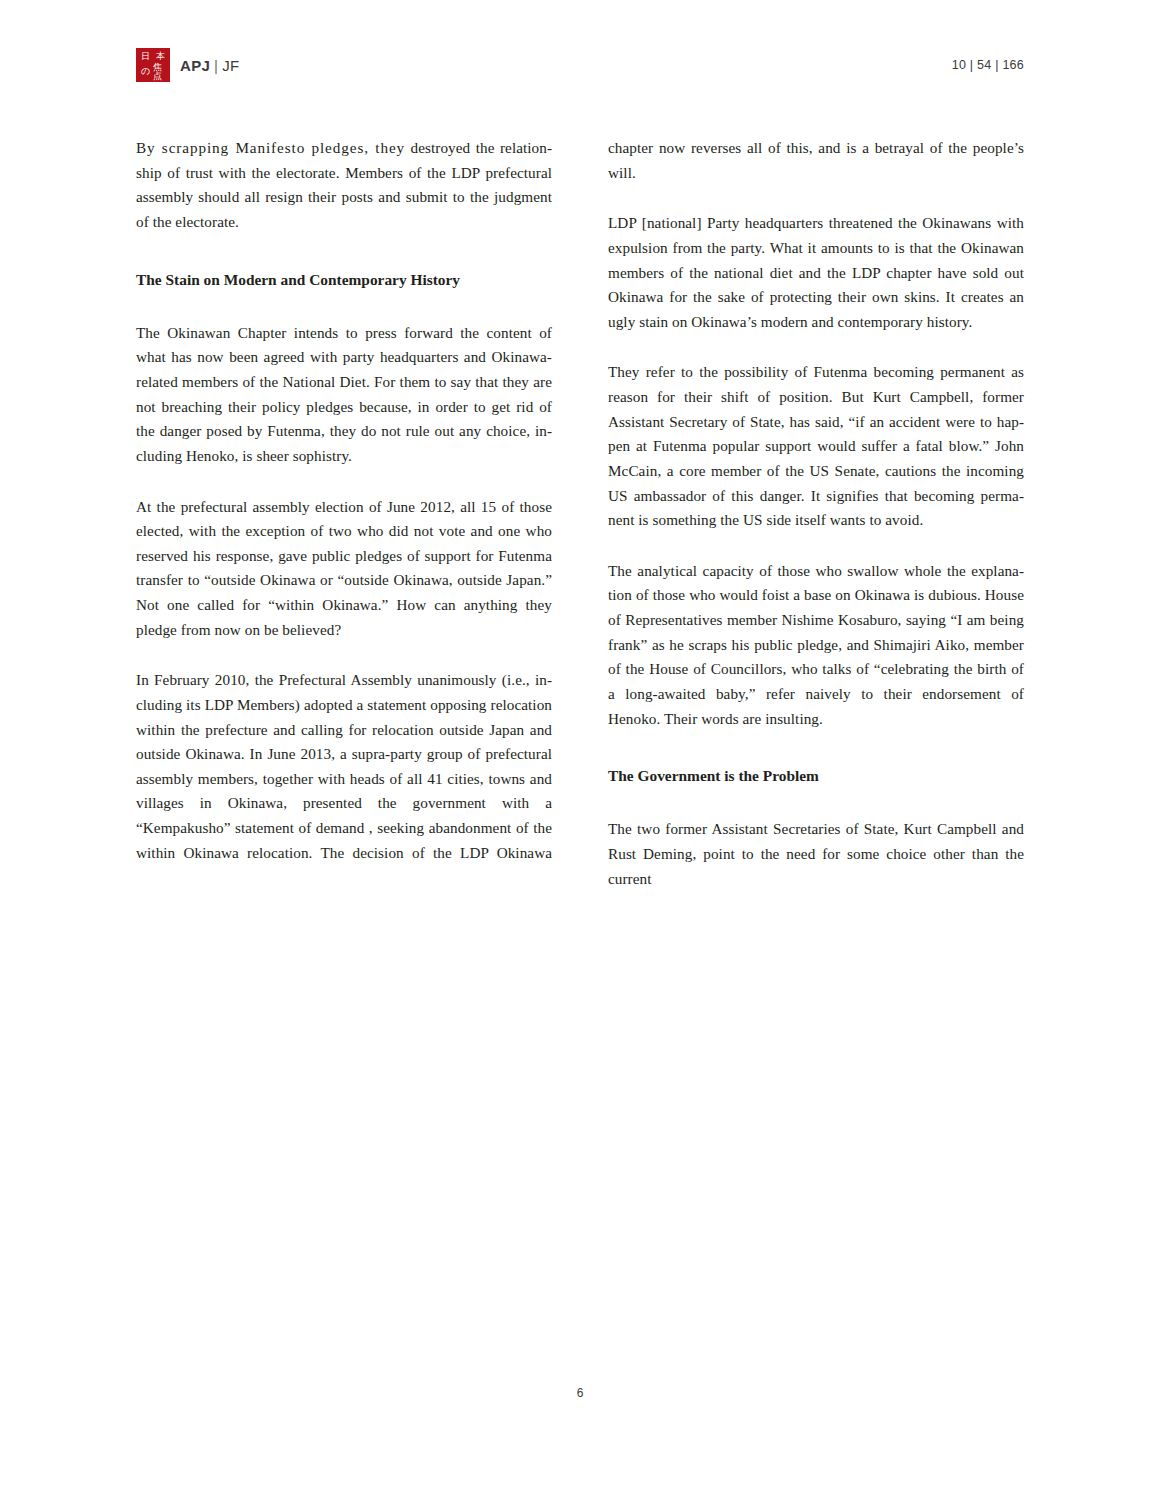日本の焦点
APJ|JF
10 | 54 | 166
By scrapping Manifesto pledges, they destroyed the relationship of trust with the electorate. Members of the LDP prefectural assembly should all resign their posts and submit to the judgment of the electorate.
The Stain on Modern and Contemporary History
The Okinawan Chapter intends to press forward the content of what has now been agreed with party headquarters and Okinawa-related members of the National Diet. For them to say that they are not breaching their policy pledges because, in order to get rid of the danger posed by Futenma, they do not rule out any choice, including Henoko, is sheer sophistry.
At the prefectural assembly election of June 2012, all 15 of those elected, with the exception of two who did not vote and one who reserved his response, gave public pledges of support for Futenma transfer to “outside Okinawa or “outside Okinawa, outside Japan.” Not one called for “within Okinawa.” How can anything they pledge from now on be believed?
In February 2010, the Prefectural Assembly unanimously (i.e., including its LDP Members) adopted a statement opposing relocation within the prefecture and calling for relocation outside Japan and outside Okinawa. In June 2013, a supra-party group of prefectural assembly members, together with heads of all 41 cities, towns and villages in Okinawa, presented the government with a “Kempakusho” statement of demand , seeking abandonment of the within Okinawa relocation. The decision of the LDP Okinawa chapter now reverses all of this, and is a betrayal of the people’s will.
LDP [national] Party headquarters threatened the Okinawans with expulsion from the party. What it amounts to is that the Okinawan members of the national diet and the LDP chapter have sold out Okinawa for the sake of protecting their own skins. It creates an ugly stain on Okinawa’s modern and contemporary history.
They refer to the possibility of Futenma becoming permanent as reason for their shift of position. But Kurt Campbell, former Assistant Secretary of State, has said, “if an accident were to happen at Futenma popular support would suffer a fatal blow.” John McCain, a core member of the US Senate, cautions the incoming US ambassador of this danger. It signifies that becoming permanent is something the US side itself wants to avoid.
The analytical capacity of those who swallow whole the explanation of those who would foist a base on Okinawa is dubious. House of Representatives member Nishime Kosaburo, saying “I am being frank” as he scraps his public pledge, and Shimajiri Aiko, member of the House of Councillors, who talks of “celebrating the birth of a long-awaited baby,” refer naively to their endorsement of Henoko. Their words are insulting.
The Government is the Problem
The two former Assistant Secretaries of State, Kurt Campbell and Rust Deming, point to the need for some choice other than the current
6